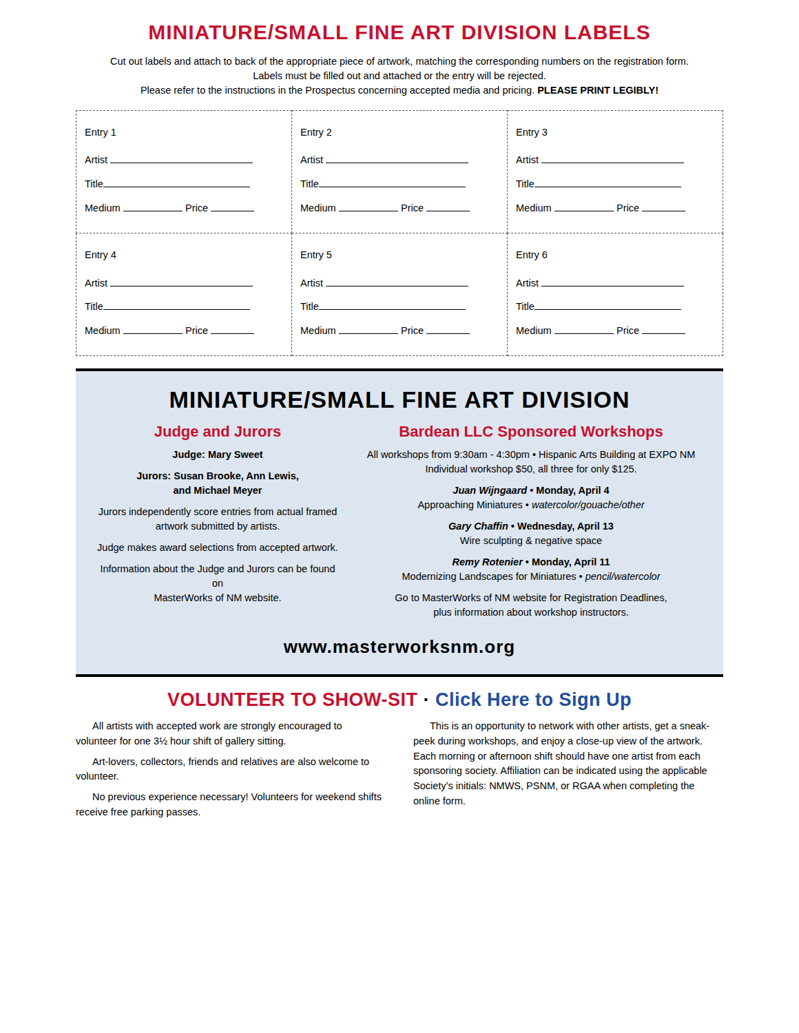MINIATURE/SMALL FINE ART DIVISION LABELS
Cut out labels and attach to back of the appropriate piece of artwork, matching the corresponding numbers on the registration form.
Labels must be filled out and attached or the entry will be rejected.
Please refer to the instructions in the Prospectus concerning accepted media and pricing. PLEASE PRINT LEGIBLY!
| Entry 1 Artist Title Medium Price | Entry 2 Artist Title Medium Price | Entry 3 Artist Title Medium Price |
| Entry 4 Artist Title Medium Price | Entry 5 Artist Title Medium Price | Entry 6 Artist Title Medium Price |
MINIATURE/SMALL FINE ART DIVISION
Judge and Jurors
Judge: Mary Sweet
Jurors: Susan Brooke, Ann Lewis,
and Michael Meyer
Jurors independently score entries from actual framed artwork submitted by artists.
Judge makes award selections from accepted artwork.
Information about the Judge and Jurors can be found on
MasterWorks of NM website.
Bardean LLC Sponsored Workshops
All workshops from 9:30am - 4:30pm • Hispanic Arts Building at EXPO NM
Individual workshop $50, all three for only $125.
Juan Wijngaard • Monday, April 4
Approaching Miniatures • watercolor/gouache/other
Gary Chaffin • Wednesday, April 13
Wire sculpting & negative space
Remy Rotenier • Monday, April 11
Modernizing Landscapes for Miniatures • pencil/watercolor
Go to MasterWorks of NM website for Registration Deadlines,
plus information about workshop instructors.
www.masterworksnm.org
VOLUNTEER TO SHOW-SIT · Click Here to Sign Up
All artists with accepted work are strongly encouraged to volunteer for one 3½ hour shift of gallery sitting.
Art-lovers, collectors, friends and relatives are also welcome to volunteer.
No previous experience necessary! Volunteers for weekend shifts receive free parking passes.
This is an opportunity to network with other artists, get a sneak-peek during workshops, and enjoy a close-up view of the artwork. Each morning or afternoon shift should have one artist from each sponsoring society. Affiliation can be indicated using the applicable Society’s initials: NMWS, PSNM, or RGAA when completing the online form.